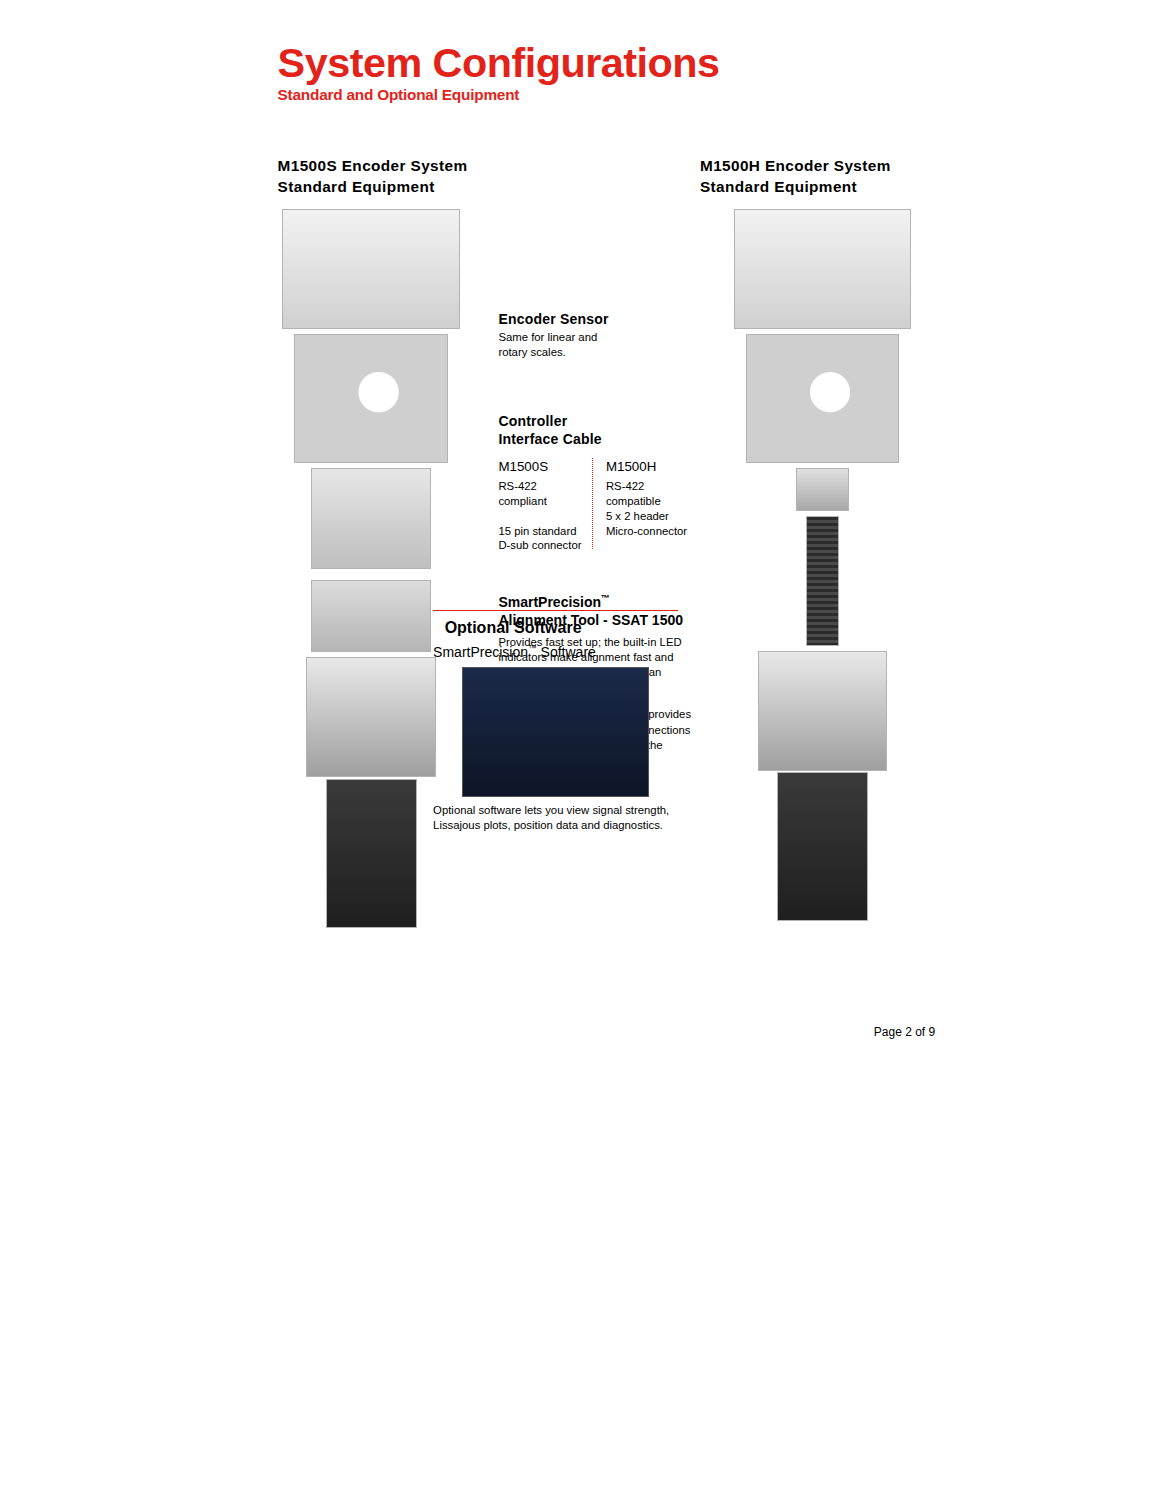System Configurations
Standard and Optional Equipment
M1500S Encoder System
Standard Equipment
M1500H Encoder System
Standard Equipment
Encoder Sensor
Same for linear and
rotary scales.
Controller
Interface Cable
M1500S
RS-422 compliant
15 pin standard
D-sub connector
M1500H
RS-422 compatible
5 x 2 header
Micro-connector
SmartPrecision™
Alignment Tool - SSAT 1500
Provides fast set up; the built-in LED indicators make alignment fast and easy, eliminating the need for an oscilloscope.
The RS232 Interface Adapter provides power to the encoder and connections to a PC. This is included with the Alignment Tool.
Optional Software
SmartPrecision™ Software
SmartPrecision Software window. Encoder Position: 49,755.23438. Signal Level indicator. Sections: Setup, Status, Data Plots, Alarms.
Optional software lets you view signal strength, Lissajous plots, position data and diagnostics.
Page 2 of 9